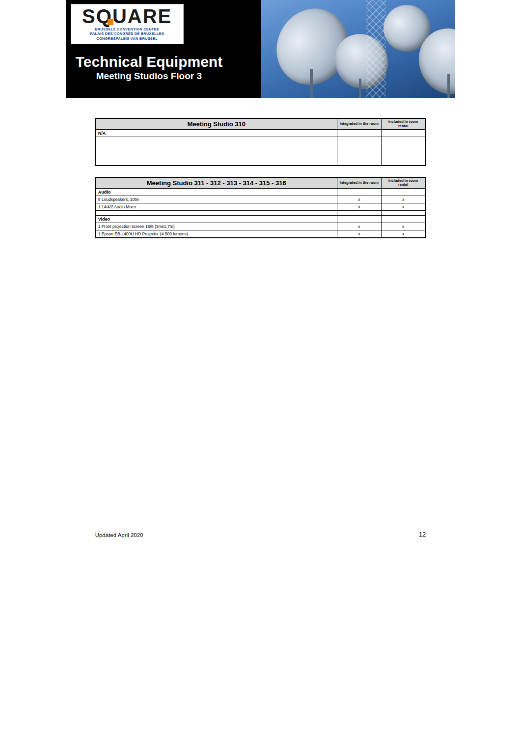SQUARE
BRUSSELS CONVENTION CENTRE
PALAIS DES CONGRÈS DE BRUXELLES
CONGRESPALEIS VAN BRUSSEL
Technical Equipment
Meeting Studios Floor 3
| Meeting Studio 310 | Integrated in the room | Included in room rental |
| N/A | | |
| Meeting Studio 311 - 312 - 313 - 314 - 315 - 316 | Integrated in the room | Included in room rental |
| Audio | | |
| 8 Loudspeakers, 100v | x | x |
| 1 14/4/2 Audio Mixer | x | x |
| Video | | |
| 1 Front projection screen 16/9 (3mx1,7m) | x | x |
| 1 Epson EB-L400U HD Projector (4 500 lumens) | x | x |
Updated April 2020
12